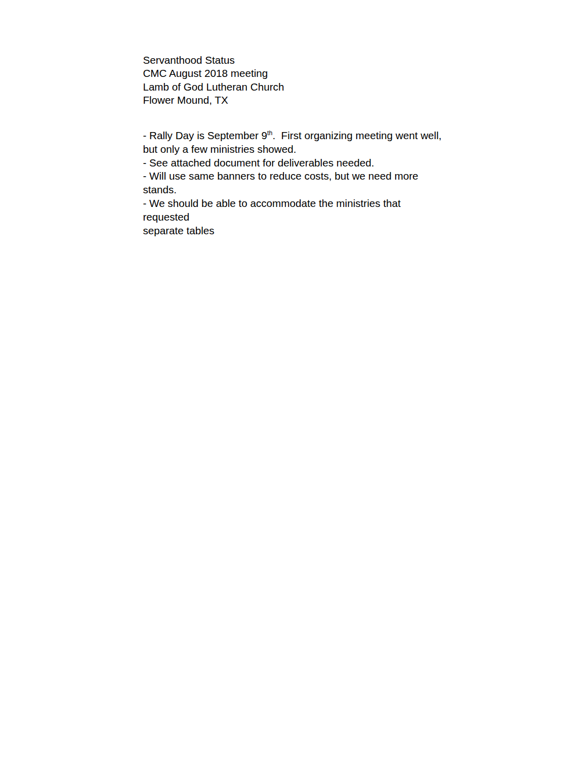Servanthood Status
CMC August 2018 meeting
Lamb of God Lutheran Church
Flower Mound, TX
- Rally Day is September 9th. First organizing meeting went well, but only a few ministries showed.
- See attached document for deliverables needed.
- Will use same banners to reduce costs, but we need more stands.
- We should be able to accommodate the ministries that requested
separate tables